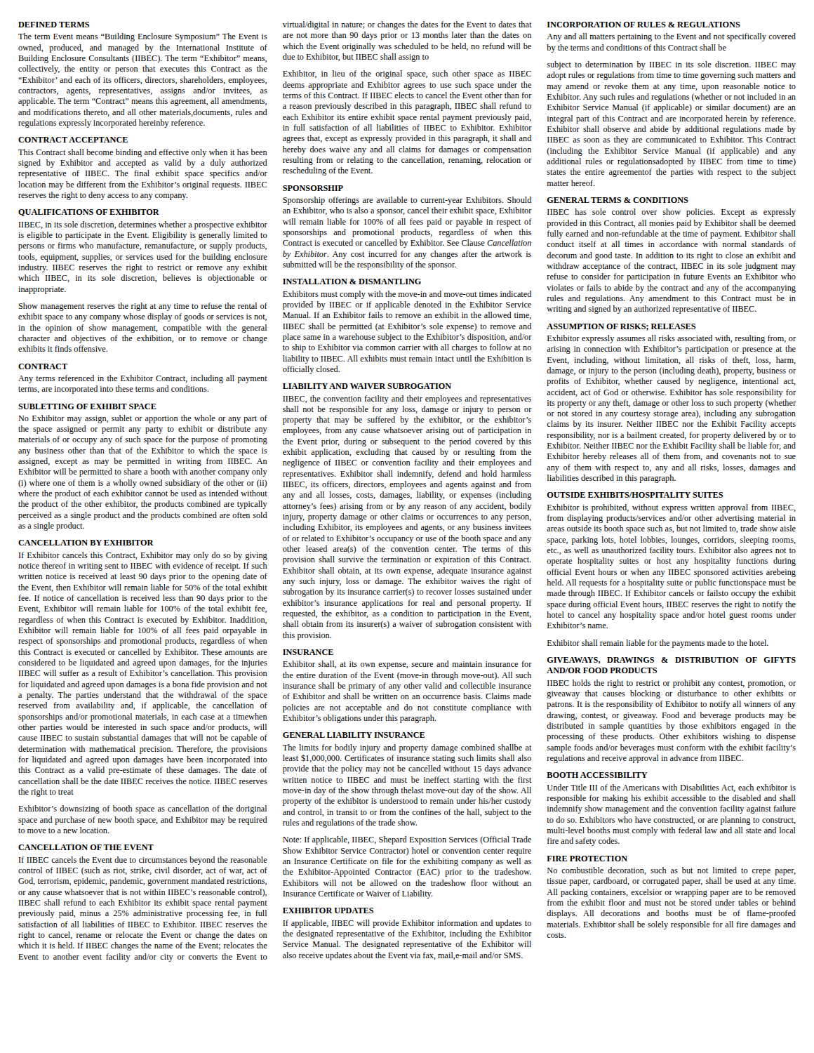Defined Terms
The term Event means “Building Enclosure Symposium” The Event is owned, produced, and managed by the International Institute of Building Enclosure Consultants (IIBEC). The term “Exhibitor” means, collectively, the entity or person that executes this Contract as the “Exhibitor’ and each of its officers, directors, shareholders, employees, contractors, agents, representatives, assigns and/or invitees, as applicable. The term “Contract” means this agreement, all amendments, and modifications thereto, and all other materials,documents, rules and regulations expressly incorporated hereinby reference.
Contract Acceptance
This Contract shall become binding and effective only when it has been signed by Exhibitor and accepted as valid by a duly authorized representative of IIBEC. The final exhibit space specifics and/or location may be different from the Exhibitor’s original requests. IIBEC reserves the right to deny access to any company.
Qualifications of Exhibitor
IIBEC, in its sole discretion, determines whether a prospective exhibitor is eligible to participate in the Event. Eligibility is generally limited to persons or firms who manufacture, remanufacture, or supply products, tools, equipment, supplies, or services used for the building enclosure industry. IIBEC reserves the right to restrict or remove any exhibit which IIBEC, in its sole discretion, believes is objectionable or inappropriate.
Show management reserves the right at any time to refuse the rental of exhibit space to any company whose display of goods or services is not, in the opinion of show management, compatible with the general character and objectives of the exhibition, or to remove or change exhibits it finds offensive.
Contract
Any terms referenced in the Exhibitor Contract, including all payment terms, are incorporated into these terms and conditions.
Subletting of Exhibit Space
No Exhibitor may assign, sublet or apportion the whole or any part of the space assigned or permit any party to exhibit or distribute any materials of or occupy any of such space for the purpose of promoting any business other than that of the Exhibitor to which the space is assigned, except as may be permitted in writing from IIBEC. An Exhibitor will be permitted to share a booth with another company only (i) where one of them is a wholly owned subsidiary of the other or (ii) where the product of each exhibitor cannot be used as intended without the product of the other exhibitor, the products combined are typically perceived as a single product and the products combined are often sold as a single product.
Cancellation by Exhibitor
If Exhibitor cancels this Contract, Exhibitor may only do so by giving notice thereof in writing sent to IIBEC with evidence of receipt. If such written notice is received at least 90 days prior to the opening date of the Event, then Exhibitor will remain liable for 50% of the total exhibit fee. If notice of cancellation is received less than 90 days prior to the Event, Exhibitor will remain liable for 100% of the total exhibit fee, regardless of when this Contract is executed by Exhibitor. Inaddition, Exhibitor will remain liable for 100% of all fees paid orpayable in respect of sponsorships and promotional products, regardless of when this Contract is executed or cancelled by Exhibitor. These amounts are considered to be liquidated and agreed upon damages, for the injuries IIBEC will suffer as a result of Exhibitor’s cancellation. This provision for liquidated and agreed upon damages is a bona fide provision and not a penalty. The parties understand that the withdrawal of the space reserved from availability and, if applicable, the cancellation of sponsorships and/or promotional materials, in each case at a timewhen other parties would be interested in such space and/or products, will cause IIBEC to sustain substantial damages that will not be capable of determination with mathematical precision. Therefore, the provisions for liquidated and agreed upon damages have been incorporated into this Contract as a valid pre-estimate of these damages. The date of cancellation shall be the date IIBEC receives the notice. IIBEC reserves the right to treat
Exhibitor’s downsizing of booth space as cancellation of the doriginal space and purchase of new booth space, and Exhibitor may be required to move to a new location.
Cancellation of the Event
If IIBEC cancels the Event due to circumstances beyond the reasonable control of IIBEC (such as riot, strike, civil disorder, act of war, act of God, terrorism, epidemic, pandemic, government mandated restrictions, or any cause whatsoever that is not within IIBEC’s reasonable control), IIBEC shall refund to each Exhibitor its exhibit space rental payment previously paid, minus a 25% administrative processing fee, in full satisfaction of all liabilities of IIBEC to Exhibitor. IIBEC reserves the right to cancel, rename or relocate the Event or change the dates on which it is held. If IIBEC changes the name of the Event; relocates the Event to another event facility and/or city or converts the Event to virtual/digital in nature; or changes the dates for the Event to dates that are not more than 90 days prior or 13 months later than the dates on which the Event originally was scheduled to be held, no refund will be due to Exhibitor, but IIBEC shall assign to
Exhibitor, in lieu of the original space, such other space as IIBEC deems appropriate and Exhibitor agrees to use such space under the terms of this Contract. If IIBEC elects to cancel the Event other than for a reason previously described in this paragraph, IIBEC shall refund to each Exhibitor its entire exhibit space rental payment previously paid, in full satisfaction of all liabilities of IIBEC to Exhibitor. Exhibitor agrees that, except as expressly provided in this paragraph, it shall and hereby does waive any and all claims for damages or compensation resulting from or relating to the cancellation, renaming, relocation or rescheduling of the Event.
Sponsorship
Sponsorship offerings are available to current-year Exhibitors. Should an Exhibitor, who is also a sponsor, cancel their exhibit space, Exhibitor will remain liable for 100% of all fees paid or payable in respect of sponsorships and promotional products, regardless of when this Contract is executed or cancelled by Exhibitor. See Clause Cancellation by Exhibitor. Any cost incurred for any changes after the artwork is submitted will be the responsibility of the sponsor.
Installation & Dismantling
Exhibitors must comply with the move-in and move-out times indicated provided by IIBEC or if applicable denoted in the Exhibitor Service Manual. If an Exhibitor fails to remove an exhibit in the allowed time, IIBEC shall be permitted (at Exhibitor’s sole expense) to remove and place same in a warehouse subject to the Exhibitor’s disposition, and/or to ship to Exhibitor via common carrier with all charges to follow at no liability to IIBEC. All exhibits must remain intact until the Exhibition is officially closed.
Liability and Waiver Subrogation
IIBEC, the convention facility and their employees and representatives shall not be responsible for any loss, damage or injury to person or property that may be suffered by the exhibitor, or the exhibitor’s employees, from any cause whatsoever arising out of participation in the Event prior, during or subsequent to the period covered by this exhibit application, excluding that caused by or resulting from the negligence of IIBEC or convention facility and their employees and representatives. Exhibitor shall indemnify, defend and hold harmless IIBEC, its officers, directors, employees and agents against and from any and all losses, costs, damages, liability, or expenses (including attorney’s fees) arising from or by any reason of any accident, bodily injury, property damage or other claims or occurrences to any person, including Exhibitor, its employees and agents, or any business invitees of or related to Exhibitor’s occupancy or use of the booth space and any other leased area(s) of the convention center. The terms of this provision shall survive the termination or expiration of this Contract. Exhibitor shall obtain, at its own expense, adequate insurance against any such injury, loss or damage. The exhibitor waives the right of subrogation by its insurance carrier(s) to recover losses sustained under exhibitor’s insurance applications for real and personal property. If requested, the exhibitor, as a condition to participation in the Event, shall obtain from its insurer(s) a waiver of subrogation consistent with this provision.
Insurance
Exhibitor shall, at its own expense, secure and maintain insurance for the entire duration of the Event (move-in through move-out). All such insurance shall be primary of any other valid and collectible insurance of Exhibitor and shall be written on an occurrence basis. Claims made policies are not acceptable and do not constitute compliance with Exhibitor’s obligations under this paragraph.
General Liability Insurance
The limits for bodily injury and property damage combined shallbe at least $1,000,000. Certificates of insurance stating such limits shall also provide that the policy may not be cancelled without 15 days advance written notice to IIBEC and must be ineffect starting with the first move-in day of the show through thelast move-out day of the show. All property of the exhibitor is understood to remain under his/her custody and control, in transit to or from the confines of the hall, subject to the rules and regulations of the trade show.
Note: If applicable, IIBEC, Shepard Exposition Services (Official Trade Show Exhibitor Service Contractor) hotel or convention center require an Insurance Certificate on file for the exhibiting company as well as the Exhibitor-Appointed Contractor (EAC) prior to the tradeshow. Exhibitors will not be allowed on the tradeshow floor without an Insurance Certificate or Waiver of Liability.
Exhibitor Updates
If applicable, IIBEC will provide Exhibitor information and updates to the designated representative of the Exhibitor, including the Exhibitor Service Manual. The designated representative of the Exhibitor will also receive updates about the Event via fax, mail,e-mail and/or SMS.
Incorporation of Rules & Regulations
Any and all matters pertaining to the Event and not specifically covered by the terms and conditions of this Contract shall be
subject to determination by IIBEC in its sole discretion. IIBEC may adopt rules or regulations from time to time governing such matters and may amend or revoke them at any time, upon reasonable notice to Exhibitor. Any such rules and regulations (whether or not included in an Exhibitor Service Manual (if applicable) or similar document) are an integral part of this Contract and are incorporated herein by reference. Exhibitor shall observe and abide by additional regulations made by IIBEC as soon as they are communicated to Exhibitor. This Contract (including the Exhibitor Service Manual (if applicable) and any additional rules or regulationsadopted by IIBEC from time to time) states the entire agreementof the parties with respect to the subject matter hereof.
General Terms & Conditions
IIBEC has sole control over show policies. Except as expressly provided in this Contract, all monies paid by Exhibitor shall be deemed fully earned and non-refundable at the time of payment. Exhibitor shall conduct itself at all times in accordance with normal standards of decorum and good taste. In addition to its right to close an exhibit and withdraw acceptance of the contract, IIBEC in its sole judgment may refuse to consider for participation in future Events an Exhibitor who violates or fails to abide by the contract and any of the accompanying rules and regulations. Any amendment to this Contract must be in writing and signed by an authorized representative of IIBEC.
Assumption of Risks; Releases
Exhibitor expressly assumes all risks associated with, resulting from, or arising in connection with Exhibitor’s participation or presence at the Event, including, without limitation, all risks of theft, loss, harm, damage, or injury to the person (including death), property, business or profits of Exhibitor, whether caused by negligence, intentional act, accident, act of God or otherwise. Exhibitor has sole responsibility for its property or any theft, damage or other loss to such property (whether or not stored in any courtesy storage area), including any subrogation claims by its insurer. Neither IIBEC nor the Exhibit Facility accepts responsibility, nor is a bailment created, for property delivered by or to Exhibitor. Neither IIBEC nor the Exhibit Facility shall be liable for, and Exhibitor hereby releases all of them from, and covenants not to sue any of them with respect to, any and all risks, losses, damages and liabilities described in this paragraph.
Outside Exhibits/Hospitality Suites
Exhibitor is prohibited, without express written approval from IIBEC, from displaying products/services and/or other advertising material in areas outside its booth space such as, but not limited to, trade show aisle space, parking lots, hotel lobbies, lounges, corridors, sleeping rooms, etc., as well as unauthorized facility tours. Exhibitor also agrees not to operate hospitality suites or host any hospitality functions during official Event hours or when any IIBEC sponsored activities arebeing held. All requests for a hospitality suite or public functionspace must be made through IIBEC. If Exhibitor cancels or failsto occupy the exhibit space during official Event hours, IIBEC reserves the right to notify the hotel to cancel any hospitality space and/or hotel guest rooms under Exhibitor’s name.
Exhibitor shall remain liable for the payments made to the hotel.
Giveaways, Drawings & Distribution of Gifyts and/or Food Products
IIBEC holds the right to restrict or prohibit any contest, promotion, or giveaway that causes blocking or disturbance to other exhibits or patrons. It is the responsibility of Exhibitor to notify all winners of any drawing, contest, or giveaway. Food and beverage products may be distributed in sample quantities by those exhibitors engaged in the processing of these products. Other exhibitors wishing to dispense sample foods and/or beverages must conform with the exhibit facility’s regulations and receive approval in advance from IIBEC.
Booth Accessibility
Under Title III of the Americans with Disabilities Act, each exhibitor is responsible for making his exhibit accessible to the disabled and shall indemnify show management and the convention facility against failure to do so. Exhibitors who have constructed, or are planning to construct, multi-level booths must comply with federal law and all state and local fire and safety codes.
Fire Protection
No combustible decoration, such as but not limited to crepe paper, tissue paper, cardboard, or corrugated paper, shall be used at any time. All packing containers, excelsior or wrapping paper are to be removed from the exhibit floor and must not be stored under tables or behind displays. All decorations and booths must be of flame-proofed materials. Exhibitor shall be solely responsible for all fire damages and costs.